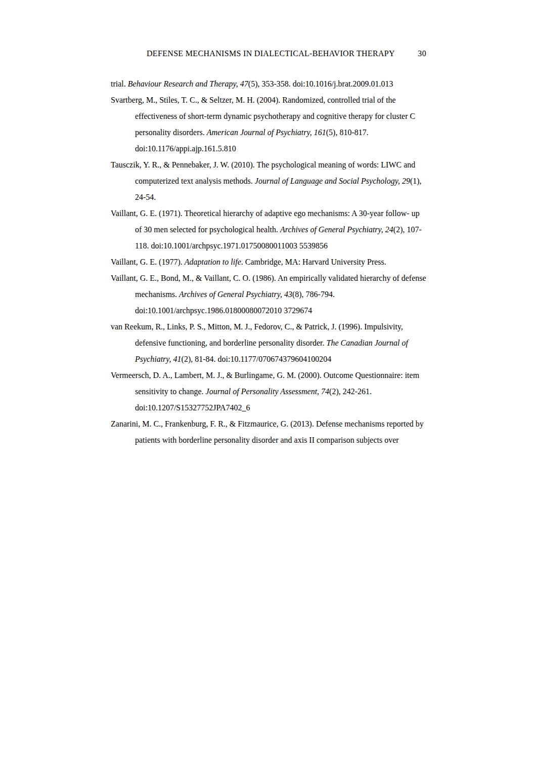Defense Mechanisms in Dialectical-Behavior Therapy 30
References (continued)
trial. Behaviour Research and Therapy, 47(5), 353-358. doi:10.1016/j.brat.2009.01.013
Svartberg, M., Stiles, T. C., & Seltzer, M. H. (2004). Randomized, controlled trial of the effectiveness of short-term dynamic psychotherapy and cognitive therapy for cluster C personality disorders. American Journal of Psychiatry, 161(5), 810-817. doi:10.1176/appi.ajp.161.5.810
Tausczik, Y. R., & Pennebaker, J. W. (2010). The psychological meaning of words: LIWC and computerized text analysis methods. Journal of Language and Social Psychology, 29(1), 24-54.
Vaillant, G. E. (1971). Theoretical hierarchy of adaptive ego mechanisms: A 30-year follow- up of 30 men selected for psychological health. Archives of General Psychiatry, 24(2), 107-118. doi:10.1001/archpsyc.1971.01750080011003 5539856
Vaillant, G. E. (1977). Adaptation to life. Cambridge, MA: Harvard University Press.
Vaillant, G. E., Bond, M., & Vaillant, C. O. (1986). An empirically validated hierarchy of defense mechanisms. Archives of General Psychiatry, 43(8), 786-794. doi:10.1001/archpsyc.1986.01800080072010 3729674
van Reekum, R., Links, P. S., Mitton, M. J., Fedorov, C., & Patrick, J. (1996). Impulsivity, defensive functioning, and borderline personality disorder. The Canadian Journal of Psychiatry, 41(2), 81-84. doi:10.1177/070674379604100204
Vermeersch, D. A., Lambert, M. J., & Burlingame, G. M. (2000). Outcome Questionnaire: item sensitivity to change. Journal of Personality Assessment, 74(2), 242-261. doi:10.1207/S15327752JPA7402_6
Zanarini, M. C., Frankenburg, F. R., & Fitzmaurice, G. (2013). Defense mechanisms reported by patients with borderline personality disorder and axis II comparison subjects over